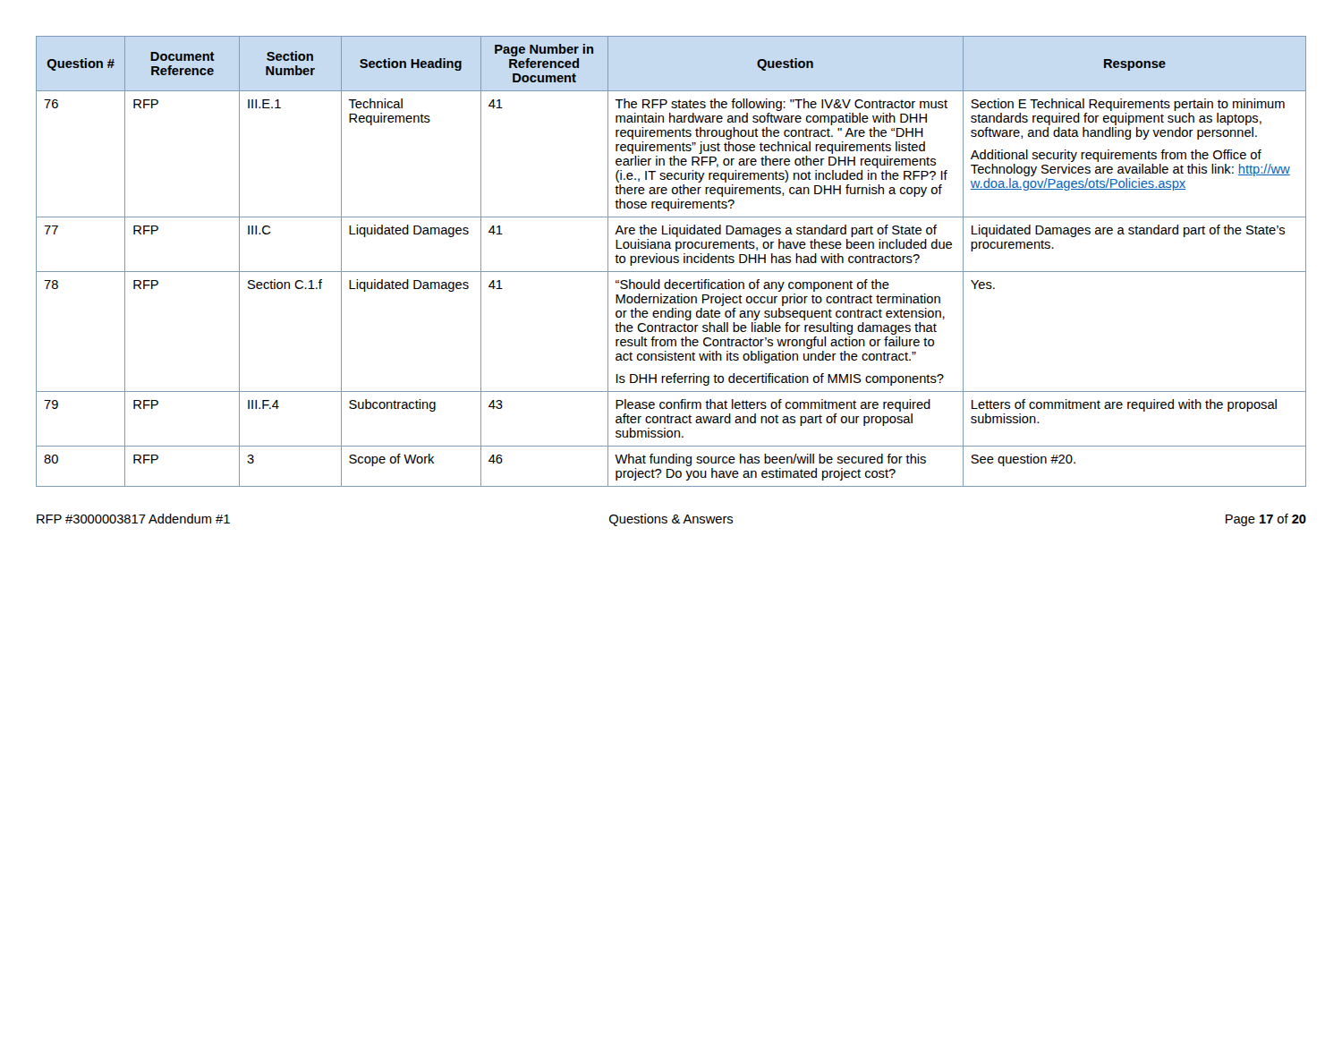| Question # | Document Reference | Section Number | Section Heading | Page Number in Referenced Document | Question | Response |
| --- | --- | --- | --- | --- | --- | --- |
| 76 | RFP | III.E.1 | Technical Requirements | 41 | The RFP states the following: "The IV&V Contractor must maintain hardware and software compatible with DHH requirements throughout the contract. " Are the “DHH requirements” just those technical requirements listed earlier in the RFP, or are there other DHH requirements (i.e., IT security requirements) not included in the RFP? If there are other requirements, can DHH furnish a copy of those requirements? | Section E Technical Requirements pertain to minimum standards required for equipment such as laptops, software, and data handling by vendor personnel. Additional security requirements from the Office of Technology Services are available at this link: http://www.doa.la.gov/Pages/ots/Policies.aspx |
| 77 | RFP | III.C | Liquidated Damages | 41 | Are the Liquidated Damages a standard part of State of Louisiana procurements, or have these been included due to previous incidents DHH has had with contractors? | Liquidated Damages are a standard part of the State’s procurements. |
| 78 | RFP | Section C.1.f | Liquidated Damages | 41 | “Should decertification of any component of the Modernization Project occur prior to contract termination or the ending date of any subsequent contract extension, the Contractor shall be liable for resulting damages that result from the Contractor’s wrongful action or failure to act consistent with its obligation under the contract.” Is DHH referring to decertification of MMIS components? | Yes. |
| 79 | RFP | III.F.4 | Subcontracting | 43 | Please confirm that letters of commitment are required after contract award and not as part of our proposal submission. | Letters of commitment are required with the proposal submission. |
| 80 | RFP | 3 | Scope of Work | 46 | What funding source has been/will be secured for this project? Do you have an estimated project cost? | See question #20. |
RFP #3000003817 Addendum #1
Questions & Answers
Page 17 of 20